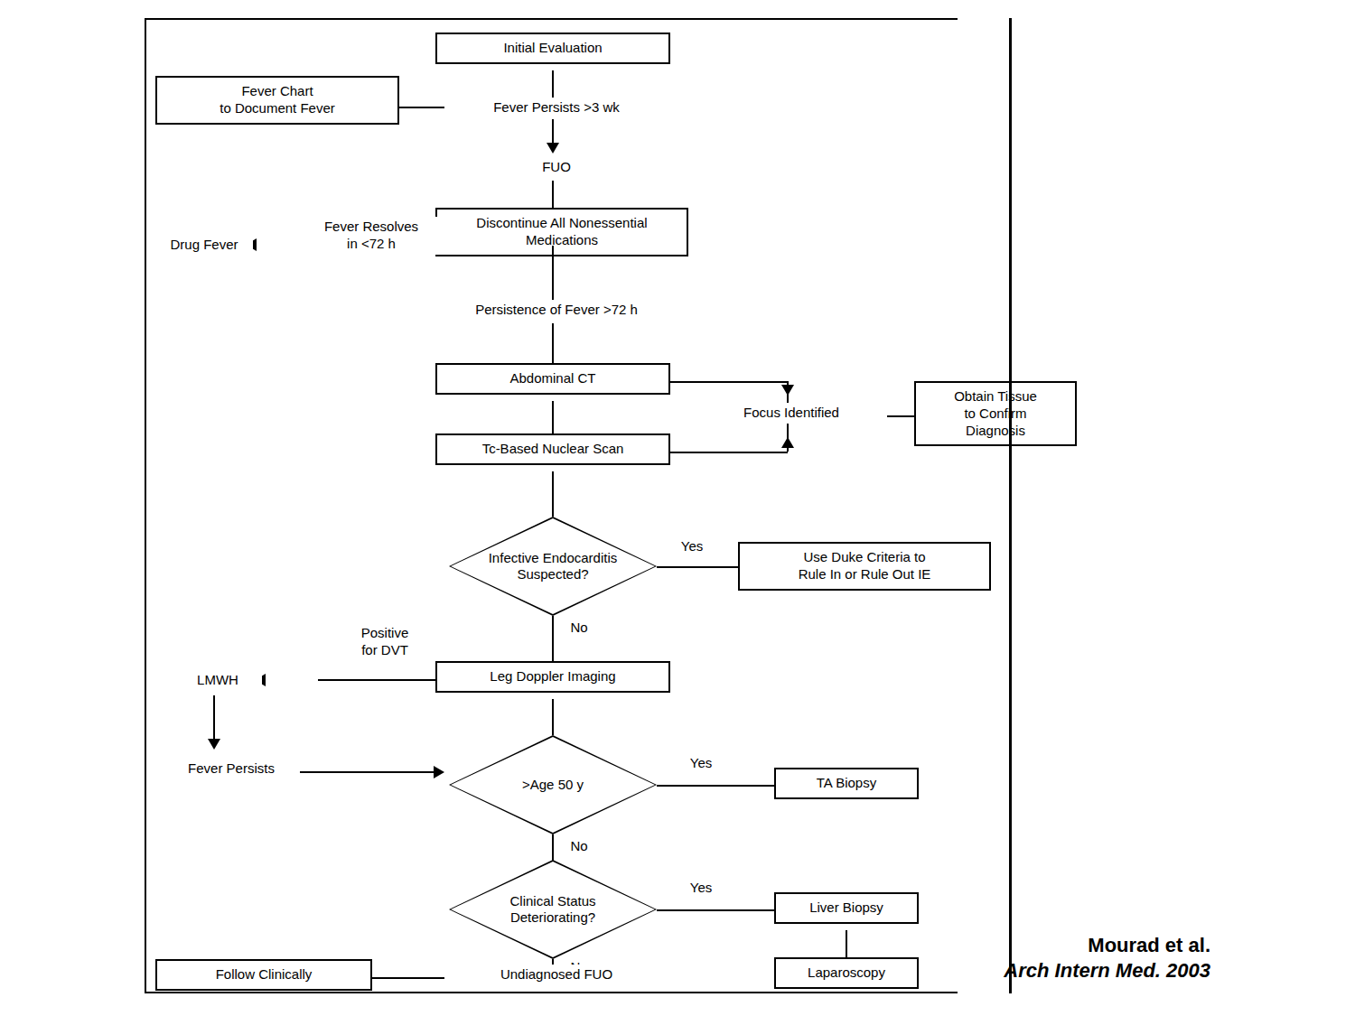Initial Evaluation
Fever Persists >3 wk
Fever Chart
to Document Fever
FUO
Discontinue All Nonessential
Medications
Fever Resolves
in <72 h
Drug Fever
Persistence of Fever >72 h
Abdominal CT
Tc-Based Nuclear Scan
Focus Identified
Obtain Tissue
to Confirm
Diagnosis
Infective Endocarditis
Suspected?
Yes
Use Duke Criteria to
Rule In or Rule Out IE
No
Leg Doppler Imaging
Positive
for DVT
LMWH
Fever Persists
>Age 50 y
Yes
TA Biopsy
No
Clinical Status
Deteriorating?
Yes
Liver Biopsy
Laparoscopy
No
Undiagnosed FUO
Follow Clinically
Mourad et al.
Arch Intern Med. 2003